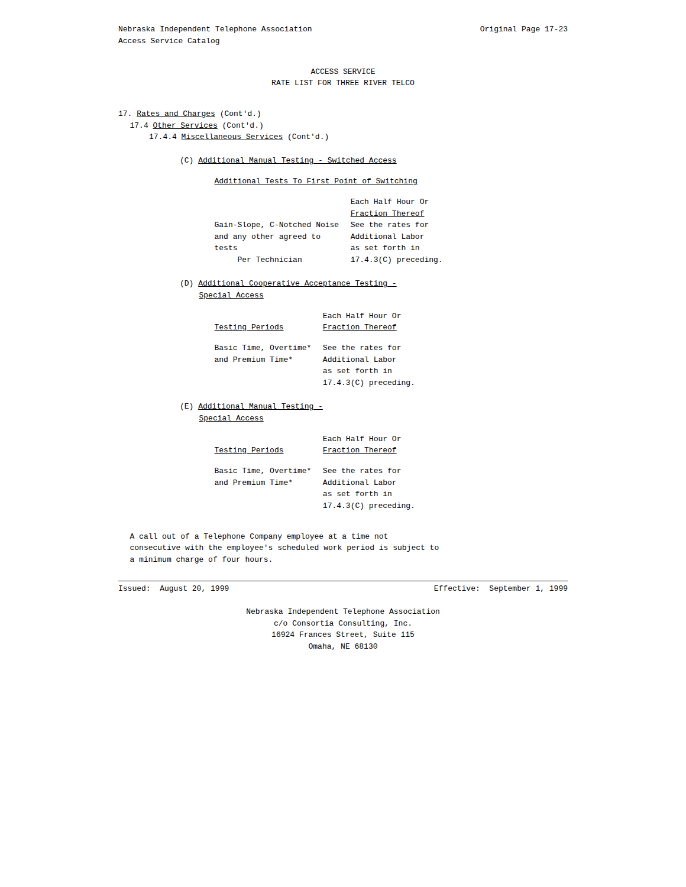Nebraska Independent Telephone Association Access Service Catalog
Original Page 17-23
ACCESS SERVICE
RATE LIST FOR THREE RIVER TELCO
17. Rates and Charges (Cont'd.)
17.4 Other Services (Cont'd.)
17.4.4 Miscellaneous Services (Cont'd.)
(C) Additional Manual Testing - Switched Access
Additional Tests To First Point of Switching
| | Each Half Hour Or Fraction Thereof |
| Gain-Slope, C-Notched Noise and any other agreed to tests Per Technician | See the rates for Additional Labor as set forth in 17.4.3(C) preceding. |
(D) Additional Cooperative Acceptance Testing -
Special Access
| | Each Half Hour Or |
| Testing Periods | Fraction Thereof |
| Basic Time, Overtime* and Premium Time* | See the rates for Additional Labor as set forth in 17.4.3(C) preceding. |
(E) Additional Manual Testing -
Special Access
| | Each Half Hour Or |
| Testing Periods | Fraction Thereof |
| Basic Time, Overtime* and Premium Time* | See the rates for Additional Labor as set forth in 17.4.3(C) preceding. |
A call out of a Telephone Company employee at a time not
consecutive with the employee's scheduled work period is subject to
a minimum charge of four hours.
Issued: August 20, 1999
Effective: September 1, 1999
Nebraska Independent Telephone Association
c/o Consortia Consulting, Inc.
16924 Frances Street, Suite 115
Omaha, NE 68130